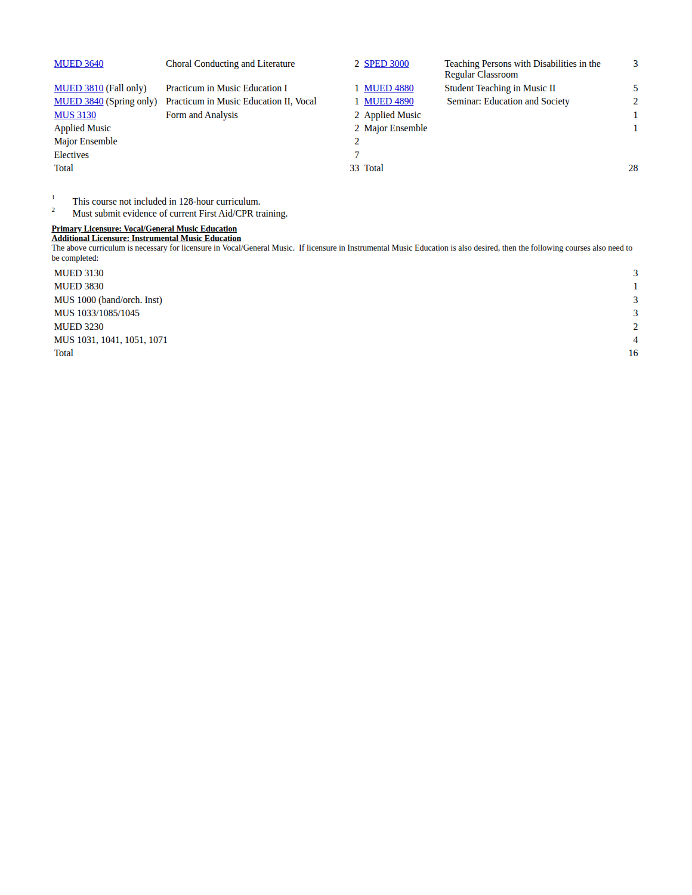| MUED 3640 | Choral Conducting and Literature | 2 | SPED 3000 | Teaching Persons with Disabilities in the Regular Classroom | 3 |
| MUED 3810 (Fall only) | Practicum in Music Education I | 1 | MUED 4880 | Student Teaching in Music II | 5 |
| MUED 3840 (Spring only) | Practicum in Music Education II, Vocal | 1 | MUED 4890 | Seminar: Education and Society | 2 |
| MUS 3130 | Form and Analysis | 2 | Applied Music | 1 |
| Applied Music | 2 | Major Ensemble | 1 |
| Major Ensemble | 2 | | |
| Electives | 7 | | |
| Total | 33 | Total | 28 |
1This course not included in 128-hour curriculum.
2Must submit evidence of current First Aid/CPR training.
Primary Licensure: Vocal/General Music Education
Additional Licensure: Instrumental Music Education
The above curriculum is necessary for licensure in Vocal/General Music. If licensure in Instrumental Music Education is also desired, then the following courses also need to be completed:
| MUED 3130 | 3 |
| MUED 3830 | 1 |
| MUS 1000 (band/orch. Inst) | 3 |
| MUS 1033/1085/1045 | 3 |
| MUED 3230 | 2 |
| MUS 1031, 1041, 1051, 1071 | 4 |
| Total | 16 |